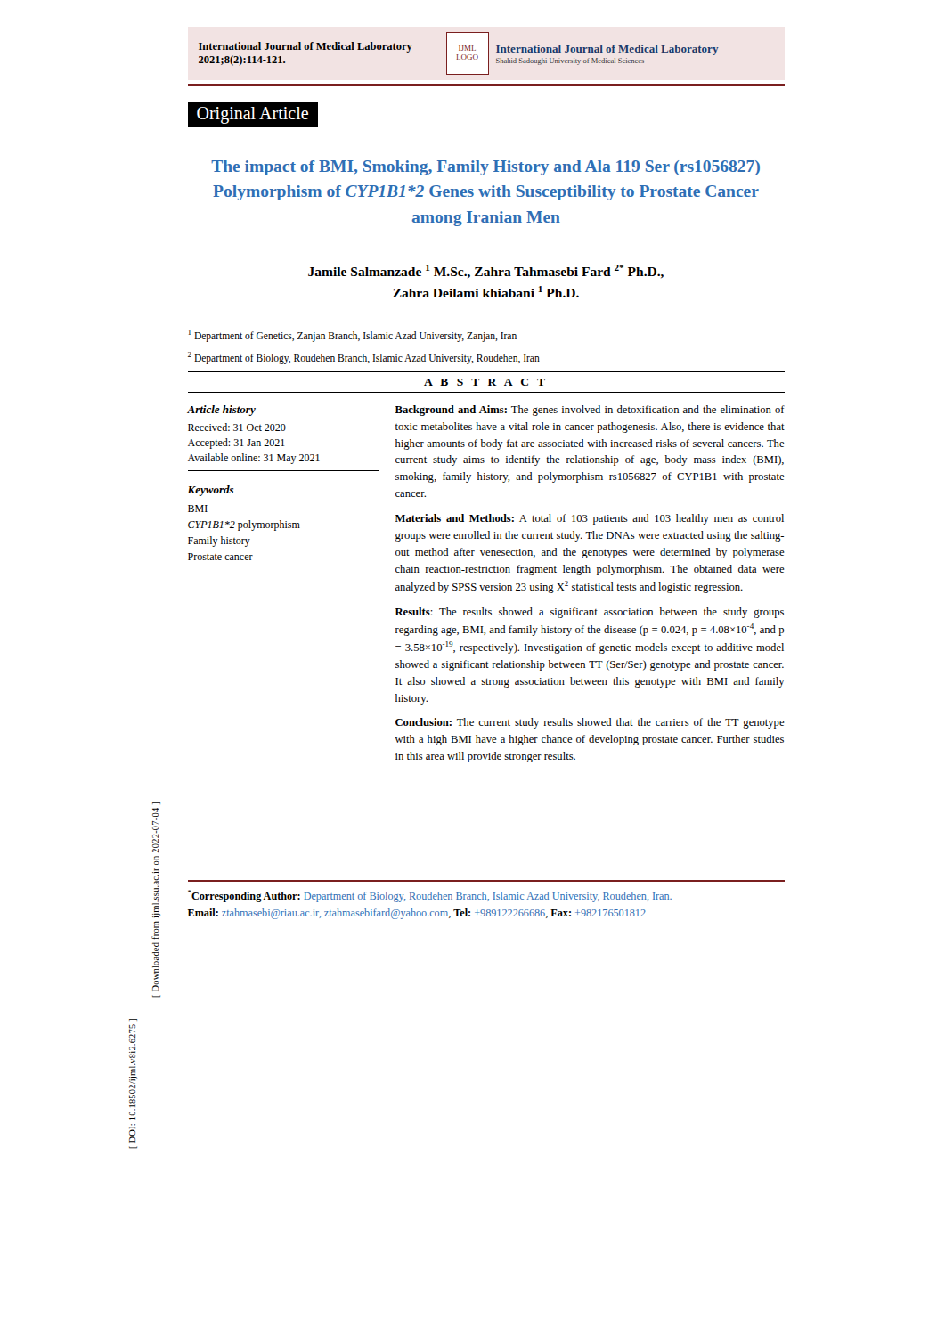[ DOI: 10.18502/ijml.v8i2.6275 ]
[ Downloaded from ijml.ssu.ac.ir on 2022-07-04 ]
International Journal of Medical Laboratory 2021;8(2):114-121.
IJML
LOGO
International Journal of Medical Laboratory
Shahid Sadoughi University of Medical Sciences
Original Article
The impact of BMI, Smoking, Family History and Ala 119 Ser (rs1056827) Polymorphism of CYP1B1*2 Genes with Susceptibility to Prostate Cancer among Iranian Men
Jamile Salmanzade 1 M.Sc., Zahra Tahmasebi Fard 2* Ph.D.,
Zahra Deilami khiabani 1 Ph.D.
1 Department of Genetics, Zanjan Branch, Islamic Azad University, Zanjan, Iran
2 Department of Biology, Roudehen Branch, Islamic Azad University, Roudehen, Iran
A B S T R A C T
Article history
Received: 31 Oct 2020
Accepted: 31 Jan 2021
Available online: 31 May 2021
Keywords
BMI
CYP1B1*2 polymorphism
Family history
Prostate cancer
Background and Aims: The genes involved in detoxification and the elimination of toxic metabolites have a vital role in cancer pathogenesis. Also, there is evidence that higher amounts of body fat are associated with increased risks of several cancers. The current study aims to identify the relationship of age, body mass index (BMI), smoking, family history, and polymorphism rs1056827 of CYP1B1 with prostate cancer.
Materials and Methods: A total of 103 patients and 103 healthy men as control groups were enrolled in the current study. The DNAs were extracted using the salting-out method after venesection, and the genotypes were determined by polymerase chain reaction-restriction fragment length polymorphism. The obtained data were analyzed by SPSS version 23 using X2 statistical tests and logistic regression.
Results: The results showed a significant association between the study groups regarding age, BMI, and family history of the disease (p = 0.024, p = 4.08×10-4, and p = 3.58×10-19, respectively). Investigation of genetic models except to additive model showed a significant relationship between TT (Ser/Ser) genotype and prostate cancer. It also showed a strong association between this genotype with BMI and family history.
Conclusion: The current study results showed that the carriers of the TT genotype with a high BMI have a higher chance of developing prostate cancer. Further studies in this area will provide stronger results.
*Corresponding Author: Department of Biology, Roudehen Branch, Islamic Azad University, Roudehen, Iran.
Email: ztahmasebi@riau.ac.ir, ztahmasebifard@yahoo.com, Tel: +989122266686, Fax: +982176501812